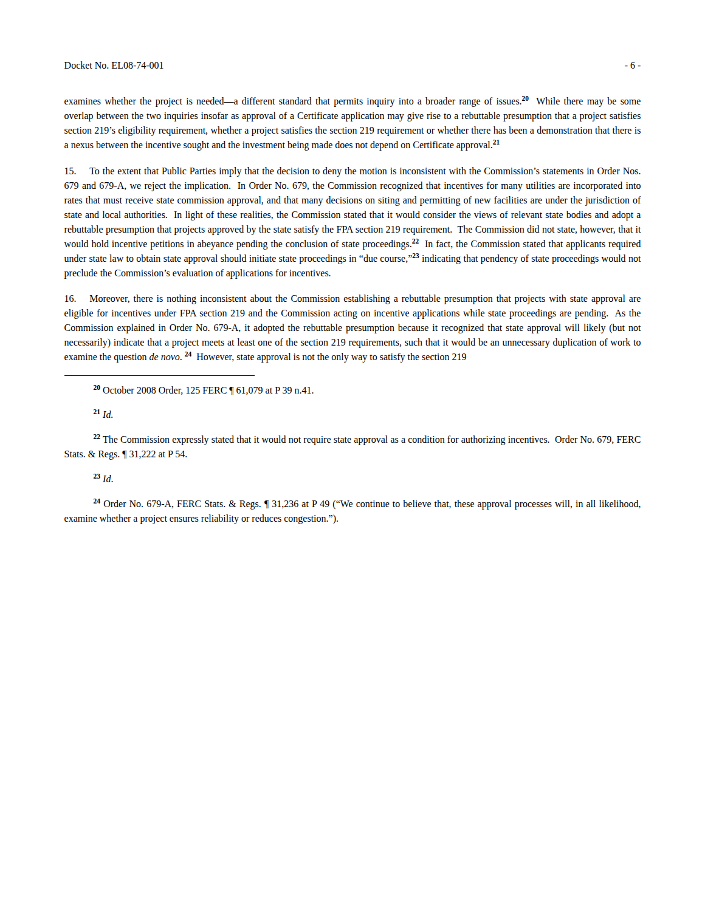Docket No. EL08-74-001 - 6 -
examines whether the project is needed—a different standard that permits inquiry into a broader range of issues.20 While there may be some overlap between the two inquiries insofar as approval of a Certificate application may give rise to a rebuttable presumption that a project satisfies section 219’s eligibility requirement, whether a project satisfies the section 219 requirement or whether there has been a demonstration that there is a nexus between the incentive sought and the investment being made does not depend on Certificate approval.21
15. To the extent that Public Parties imply that the decision to deny the motion is inconsistent with the Commission’s statements in Order Nos. 679 and 679-A, we reject the implication. In Order No. 679, the Commission recognized that incentives for many utilities are incorporated into rates that must receive state commission approval, and that many decisions on siting and permitting of new facilities are under the jurisdiction of state and local authorities. In light of these realities, the Commission stated that it would consider the views of relevant state bodies and adopt a rebuttable presumption that projects approved by the state satisfy the FPA section 219 requirement. The Commission did not state, however, that it would hold incentive petitions in abeyance pending the conclusion of state proceedings.22 In fact, the Commission stated that applicants required under state law to obtain state approval should initiate state proceedings in “due course,”23 indicating that pendency of state proceedings would not preclude the Commission’s evaluation of applications for incentives.
16. Moreover, there is nothing inconsistent about the Commission establishing a rebuttable presumption that projects with state approval are eligible for incentives under FPA section 219 and the Commission acting on incentive applications while state proceedings are pending. As the Commission explained in Order No. 679-A, it adopted the rebuttable presumption because it recognized that state approval will likely (but not necessarily) indicate that a project meets at least one of the section 219 requirements, such that it would be an unnecessary duplication of work to examine the question de novo. 24 However, state approval is not the only way to satisfy the section 219
20 October 2008 Order, 125 FERC ¶ 61,079 at P 39 n.41.
21 Id.
22 The Commission expressly stated that it would not require state approval as a condition for authorizing incentives. Order No. 679, FERC Stats. & Regs. ¶ 31,222 at P 54.
23 Id.
24 Order No. 679-A, FERC Stats. & Regs. ¶ 31,236 at P 49 (“We continue to believe that, these approval processes will, in all likelihood, examine whether a project ensures reliability or reduces congestion.”).